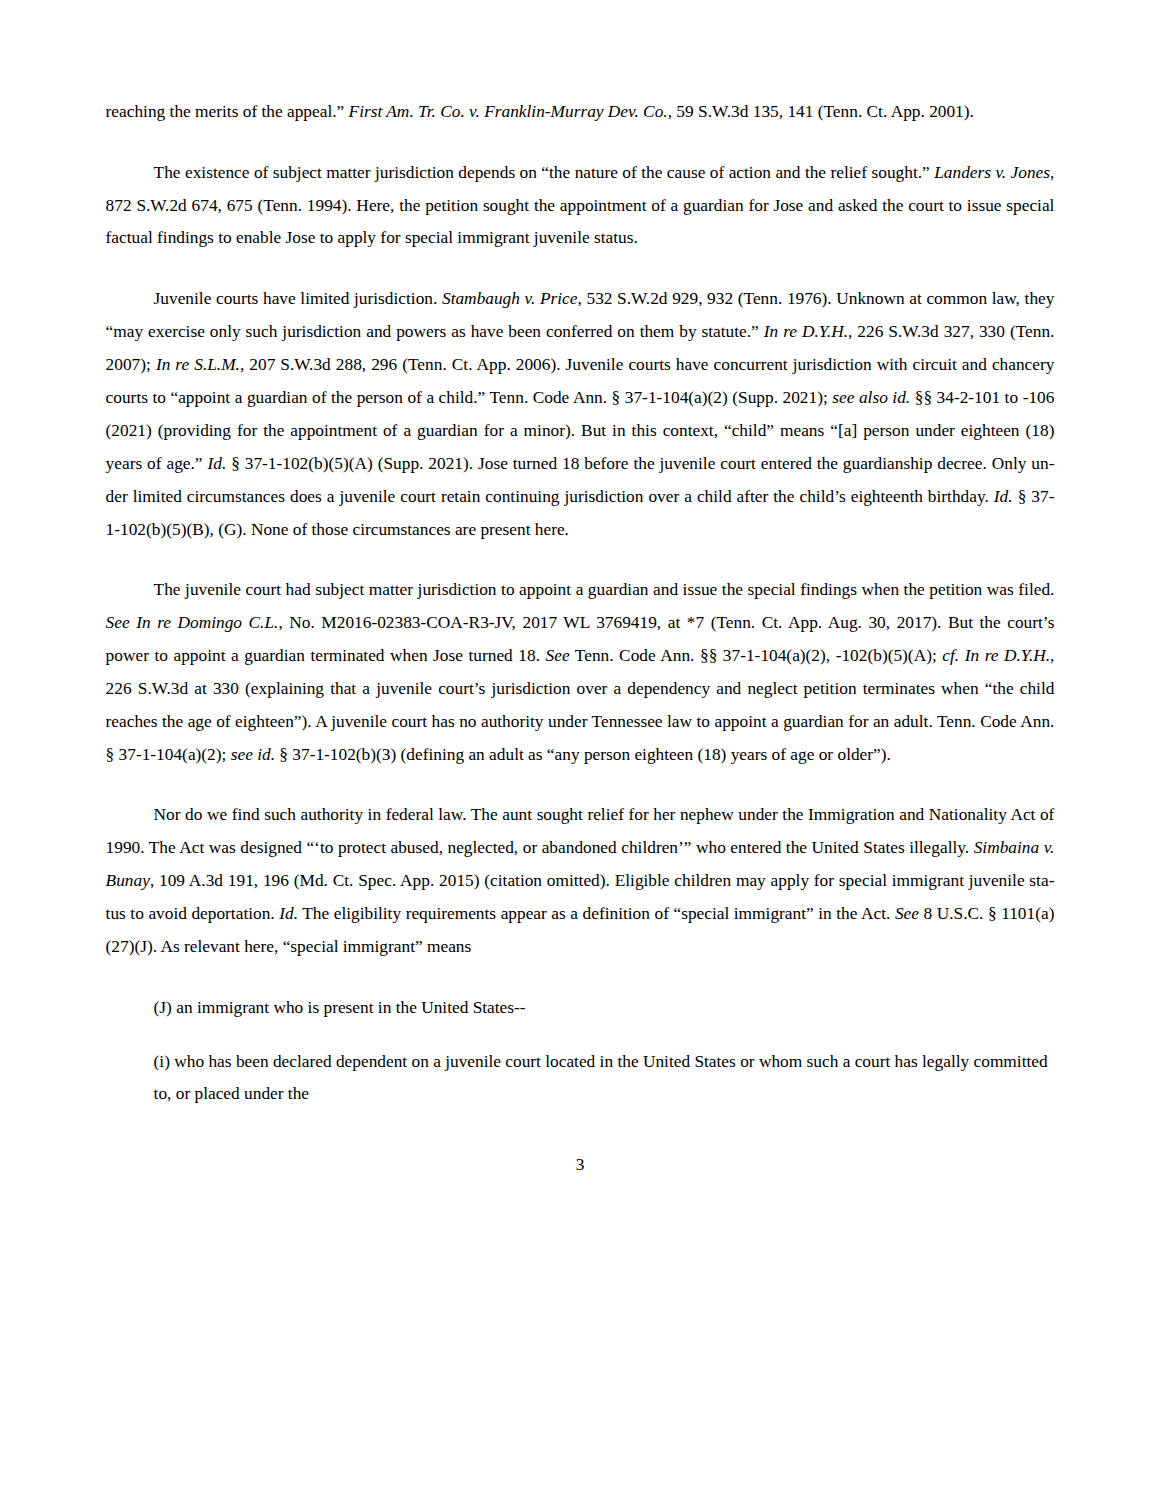reaching the merits of the appeal.” First Am. Tr. Co. v. Franklin-Murray Dev. Co., 59 S.W.3d 135, 141 (Tenn. Ct. App. 2001).
The existence of subject matter jurisdiction depends on “the nature of the cause of action and the relief sought.” Landers v. Jones, 872 S.W.2d 674, 675 (Tenn. 1994). Here, the petition sought the appointment of a guardian for Jose and asked the court to issue special factual findings to enable Jose to apply for special immigrant juvenile status.
Juvenile courts have limited jurisdiction. Stambaugh v. Price, 532 S.W.2d 929, 932 (Tenn. 1976). Unknown at common law, they “may exercise only such jurisdiction and powers as have been conferred on them by statute.” In re D.Y.H., 226 S.W.3d 327, 330 (Tenn. 2007); In re S.L.M., 207 S.W.3d 288, 296 (Tenn. Ct. App. 2006). Juvenile courts have concurrent jurisdiction with circuit and chancery courts to “appoint a guardian of the person of a child.” Tenn. Code Ann. § 37-1-104(a)(2) (Supp. 2021); see also id. §§ 34-2-101 to -106 (2021) (providing for the appointment of a guardian for a minor). But in this context, “child” means “[a] person under eighteen (18) years of age.” Id. § 37-1-102(b)(5)(A) (Supp. 2021). Jose turned 18 before the juvenile court entered the guardianship decree. Only under limited circumstances does a juvenile court retain continuing jurisdiction over a child after the child’s eighteenth birthday. Id. § 37-1-102(b)(5)(B), (G). None of those circumstances are present here.
The juvenile court had subject matter jurisdiction to appoint a guardian and issue the special findings when the petition was filed. See In re Domingo C.L., No. M2016-02383-COA-R3-JV, 2017 WL 3769419, at *7 (Tenn. Ct. App. Aug. 30, 2017). But the court’s power to appoint a guardian terminated when Jose turned 18. See Tenn. Code Ann. §§ 37-1-104(a)(2), -102(b)(5)(A); cf. In re D.Y.H., 226 S.W.3d at 330 (explaining that a juvenile court’s jurisdiction over a dependency and neglect petition terminates when “the child reaches the age of eighteen”). A juvenile court has no authority under Tennessee law to appoint a guardian for an adult. Tenn. Code Ann. § 37-1-104(a)(2); see id. § 37-1-102(b)(3) (defining an adult as “any person eighteen (18) years of age or older”).
Nor do we find such authority in federal law. The aunt sought relief for her nephew under the Immigration and Nationality Act of 1990. The Act was designed “‘to protect abused, neglected, or abandoned children’” who entered the United States illegally. Simbaina v. Bunay, 109 A.3d 191, 196 (Md. Ct. Spec. App. 2015) (citation omitted). Eligible children may apply for special immigrant juvenile status to avoid deportation. Id. The eligibility requirements appear as a definition of “special immigrant” in the Act. See 8 U.S.C. § 1101(a)(27)(J). As relevant here, “special immigrant” means
(J) an immigrant who is present in the United States--
(i) who has been declared dependent on a juvenile court located in the United States or whom such a court has legally committed to, or placed under the
3